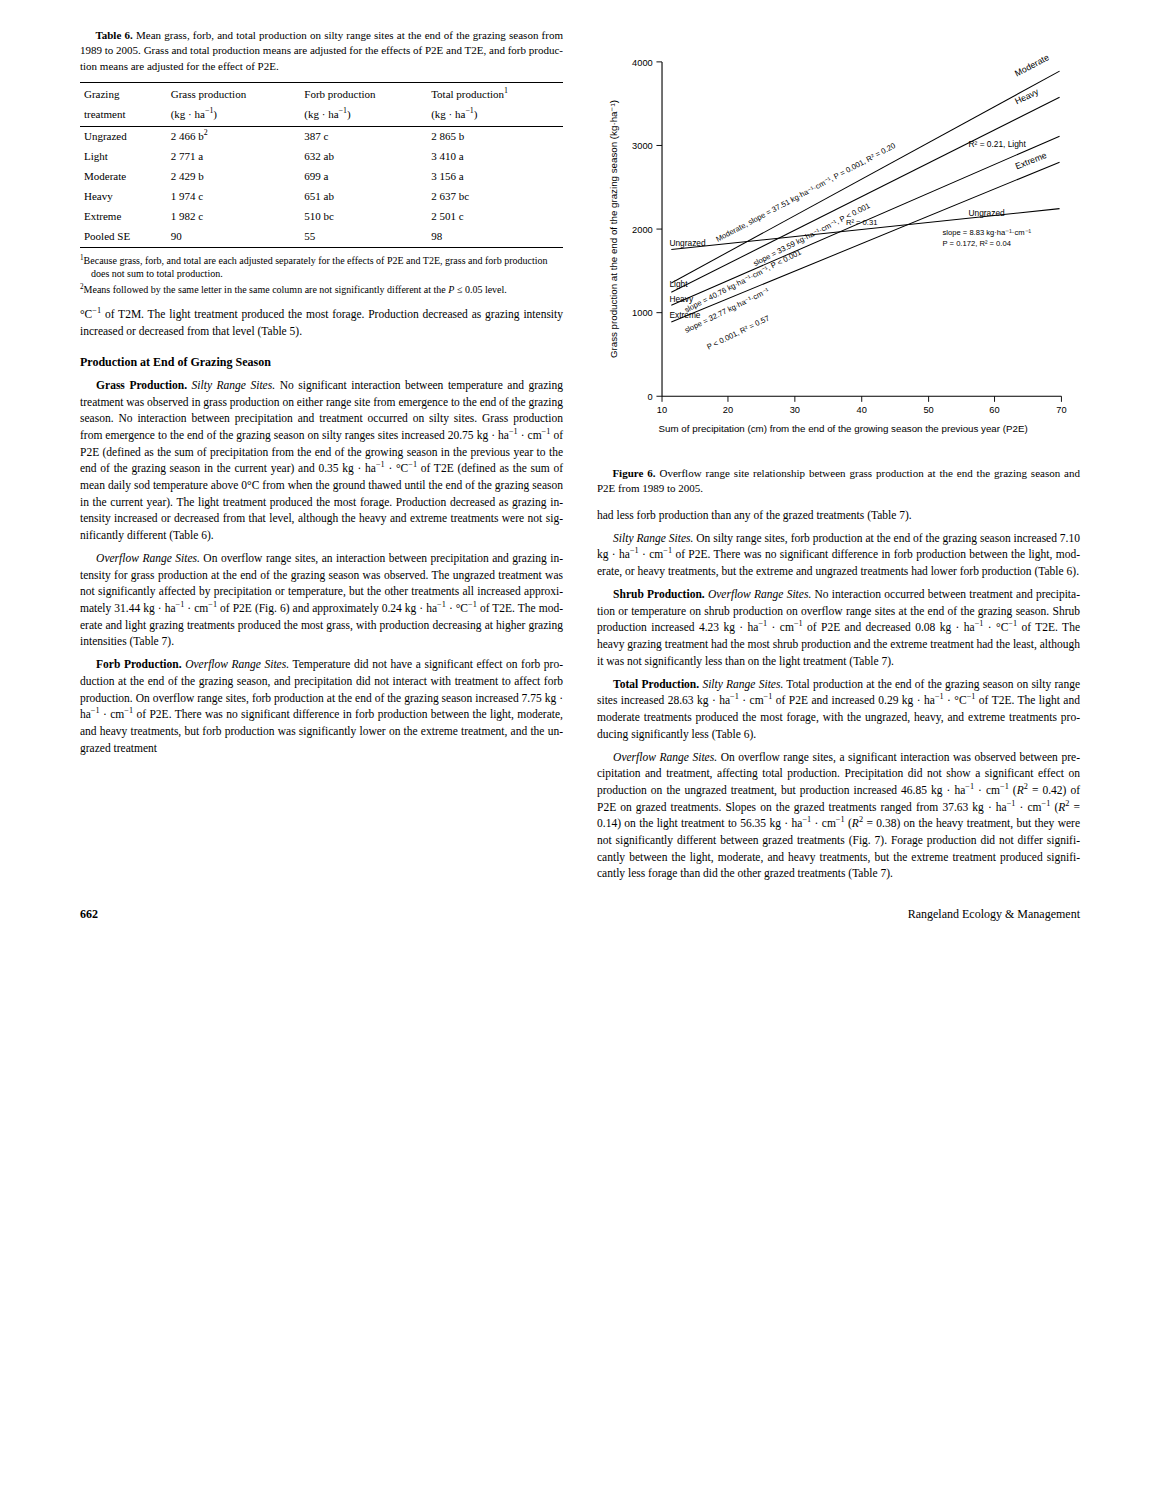Table 6. Mean grass, forb, and total production on silty range sites at the end of the grazing season from 1989 to 2005. Grass and total production means are adjusted for the effects of P2E and T2E, and forb production means are adjusted for the effect of P2E.
| Grazing | Grass production | Forb production | Total production 1 |
| --- | --- | --- | --- |
| treatment | (kg · ha −1 ) | (kg · ha −1 ) | (kg · ha −1 ) |
| Ungrazed | 2 466 b 2 | 387 c | 2 865 b |
| Light | 2 771 a | 632 ab | 3 410 a |
| Moderate | 2 429 b | 699 a | 3 156 a |
| Heavy | 1 974 c | 651 ab | 2 637 bc |
| Extreme | 1 982 c | 510 bc | 2 501 c |
| Pooled SE | 90 | 55 | 98 |
1Because grass, forb, and total are each adjusted separately for the effects of P2E and T2E, grass and forb production does not sum to total production.
2Means followed by the same letter in the same column are not significantly different at the P ≤ 0.05 level.
°C−1 of T2M. The light treatment produced the most forage. Production decreased as grazing intensity increased or decreased from that level (Table 5).
Production at End of Grazing Season
Grass Production. Silty Range Sites. No significant interaction between temperature and grazing treatment was observed in grass production on either range site from emergence to the end of the grazing season. No interaction between precipitation and treatment occurred on silty sites. Grass production from emergence to the end of the grazing season on silty ranges sites increased 20.75 kg · ha−1 · cm−1 of P2E (defined as the sum of precipitation from the end of the growing season in the previous year to the end of the grazing season in the current year) and 0.35 kg · ha−1 · °C−1 of T2E (defined as the sum of mean daily sod temperature above 0°C from when the ground thawed until the end of the grazing season in the current year). The light treatment produced the most forage. Production decreased as grazing intensity increased or decreased from that level, although the heavy and extreme treatments were not significantly different (Table 6).
Overflow Range Sites. On overflow range sites, an interaction between precipitation and grazing intensity for grass production at the end of the grazing season was observed. The ungrazed treatment was not significantly affected by precipitation or temperature, but the other treatments all increased approximately 31.44 kg · ha−1 · cm−1 of P2E (Fig. 6) and approximately 0.24 kg · ha−1 · °C−1 of T2E. The moderate and light grazing treatments produced the most grass, with production decreasing at higher grazing intensities (Table 7).
Forb Production. Overflow Range Sites. Temperature did not have a significant effect on forb production at the end of the grazing season, and precipitation did not interact with treatment to affect forb production. On overflow range sites, forb production at the end of the grazing season increased 7.75 kg · ha−1 · cm−1 of P2E. There was no significant difference in forb production between the light, moderate, and heavy treatments, but forb production was significantly lower on the extreme treatment, and the ungrazed treatment
4000 3000 2000 1000 0 10 20 30 40 50 60 70 Sum of precipitation (cm) from the end of the growing season the previous year (P2E) Grass production at the end of the grazing season (kg·ha⁻¹) Moderate Heavy R² = 0.21, Light Extreme Ungrazed Ungrazed Light Heavy Extreme Moderate, slope = 37.51 kg·ha⁻¹·cm⁻¹, P = 0.001, R² = 0.20 slope = 33.59 kg·ha⁻¹·cm⁻¹, P < 0.001 R² = 0.31 slope = 40.76 kg·ha⁻¹·cm⁻¹, P < 0.001 slope = 32.77 kg·ha⁻¹·cm⁻¹ P < 0.001, R² = 0.57 slope = 8.83 kg·ha⁻¹·cm⁻¹ P = 0.172, R² = 0.04
Figure 6. Overflow range site relationship between grass production at the end the grazing season and P2E from 1989 to 2005.
had less forb production than any of the grazed treatments (Table 7).
Silty Range Sites. On silty range sites, forb production at the end of the grazing season increased 7.10 kg · ha−1 · cm−1 of P2E. There was no significant difference in forb production between the light, moderate, or heavy treatments, but the extreme and ungrazed treatments had lower forb production (Table 6).
Shrub Production. Overflow Range Sites. No interaction occurred between treatment and precipitation or temperature on shrub production on overflow range sites at the end of the grazing season. Shrub production increased 4.23 kg · ha−1 · cm−1 of P2E and decreased 0.08 kg · ha−1 · °C−1 of T2E. The heavy grazing treatment had the most shrub production and the extreme treatment had the least, although it was not significantly less than on the light treatment (Table 7).
Total Production. Silty Range Sites. Total production at the end of the grazing season on silty range sites increased 28.63 kg · ha−1 · cm−1 of P2E and increased 0.29 kg · ha−1 · °C−1 of T2E. The light and moderate treatments produced the most forage, with the ungrazed, heavy, and extreme treatments producing significantly less (Table 6).
Overflow Range Sites. On overflow range sites, a significant interaction was observed between precipitation and treatment, affecting total production. Precipitation did not show a significant effect on production on the ungrazed treatment, but production increased 46.85 kg · ha−1 · cm−1 (R2 = 0.42) of P2E on grazed treatments. Slopes on the grazed treatments ranged from 37.63 kg · ha−1 · cm−1 (R2 = 0.14) on the light treatment to 56.35 kg · ha−1 · cm−1 (R2 = 0.38) on the heavy treatment, but they were not significantly different between grazed treatments (Fig. 7). Forage production did not differ significantly between the light, moderate, and heavy treatments, but the extreme treatment produced significantly less forage than did the other grazed treatments (Table 7).
662
Rangeland Ecology & Management